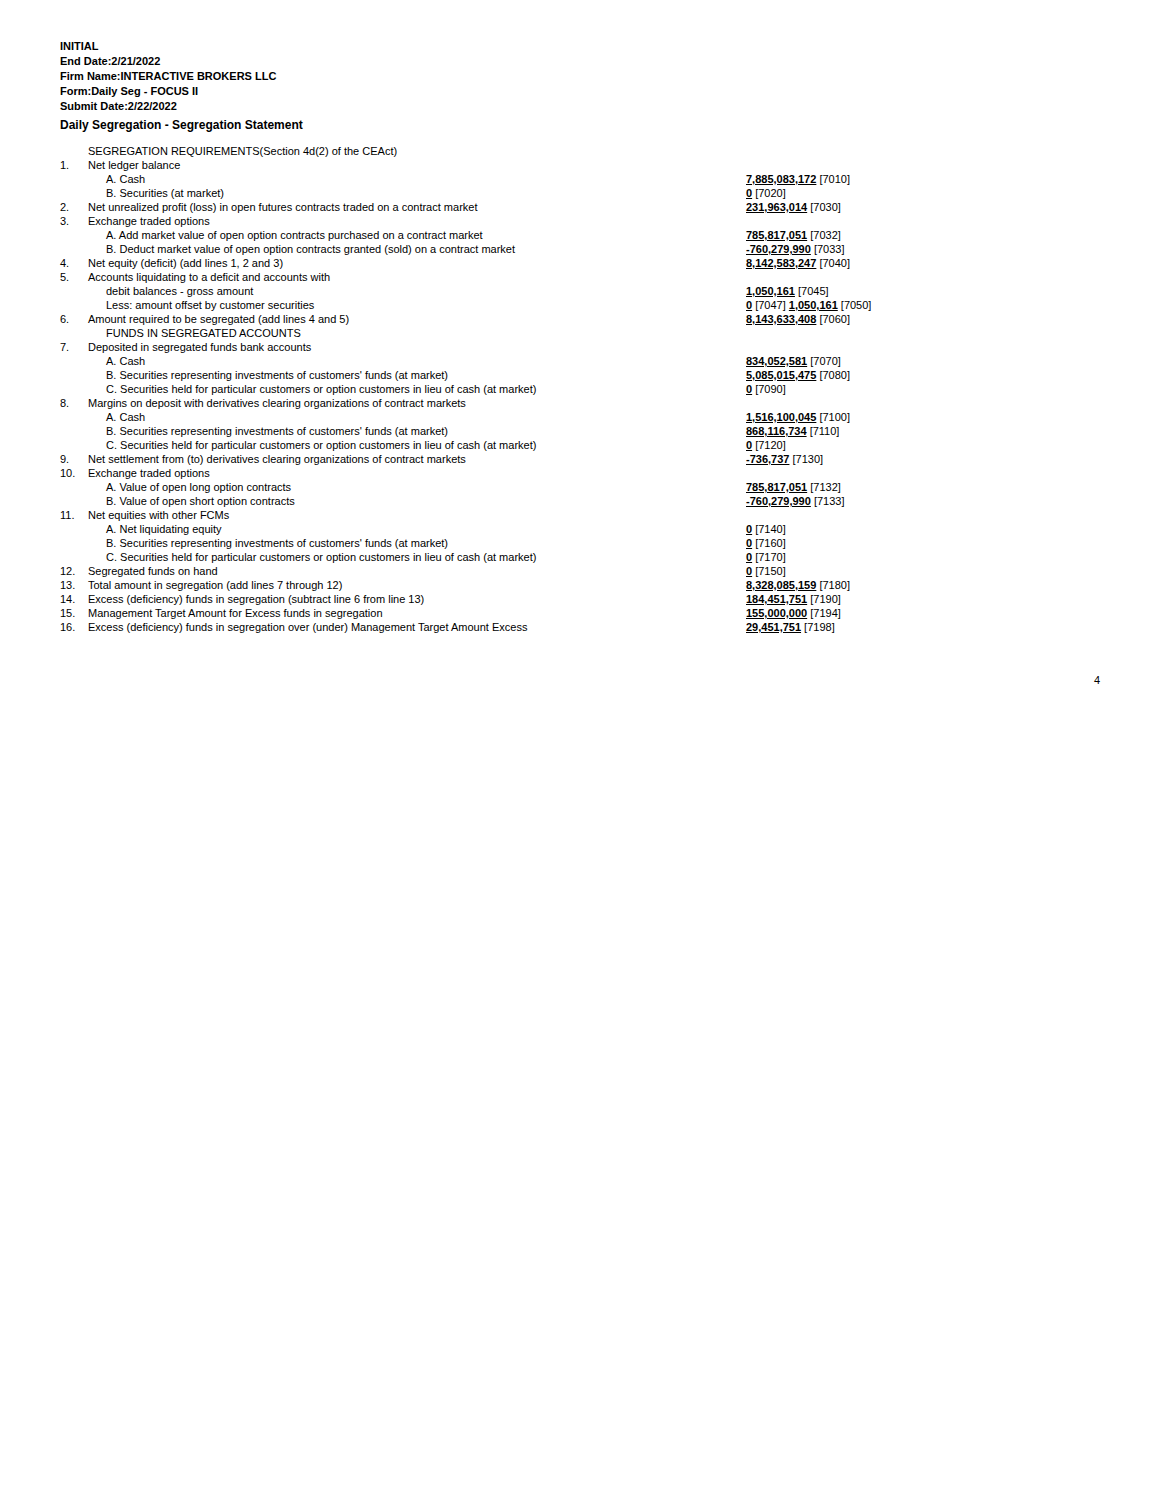INITIAL
End Date:2/21/2022
Firm Name:INTERACTIVE BROKERS LLC
Form:Daily Seg - FOCUS II
Submit Date:2/22/2022
Daily Segregation - Segregation Statement
| | SEGREGATION REQUIREMENTS(Section 4d(2) of the CEAct) | |
| 1. | Net ledger balance | |
| | A. Cash | 7,885,083,172 [7010] |
| | B. Securities (at market) | 0 [7020] |
| 2. | Net unrealized profit (loss) in open futures contracts traded on a contract market | 231,963,014 [7030] |
| 3. | Exchange traded options | |
| | A. Add market value of open option contracts purchased on a contract market | 785,817,051 [7032] |
| | B. Deduct market value of open option contracts granted (sold) on a contract market | -760,279,990 [7033] |
| 4. | Net equity (deficit) (add lines 1, 2 and 3) | 8,142,583,247 [7040] |
| 5. | Accounts liquidating to a deficit and accounts with | |
| | debit balances - gross amount | 1,050,161 [7045] |
| | Less: amount offset by customer securities | 0 [7047] 1,050,161 [7050] |
| 6. | Amount required to be segregated (add lines 4 and 5) | 8,143,633,408 [7060] |
| | FUNDS IN SEGREGATED ACCOUNTS | |
| 7. | Deposited in segregated funds bank accounts | |
| | A. Cash | 834,052,581 [7070] |
| | B. Securities representing investments of customers' funds (at market) | 5,085,015,475 [7080] |
| | C. Securities held for particular customers or option customers in lieu of cash (at market) | 0 [7090] |
| 8. | Margins on deposit with derivatives clearing organizations of contract markets | |
| | A. Cash | 1,516,100,045 [7100] |
| | B. Securities representing investments of customers' funds (at market) | 868,116,734 [7110] |
| | C. Securities held for particular customers or option customers in lieu of cash (at market) | 0 [7120] |
| 9. | Net settlement from (to) derivatives clearing organizations of contract markets | -736,737 [7130] |
| 10. | Exchange traded options | |
| | A. Value of open long option contracts | 785,817,051 [7132] |
| | B. Value of open short option contracts | -760,279,990 [7133] |
| 11. | Net equities with other FCMs | |
| | A. Net liquidating equity | 0 [7140] |
| | B. Securities representing investments of customers' funds (at market) | 0 [7160] |
| | C. Securities held for particular customers or option customers in lieu of cash (at market) | 0 [7170] |
| 12. | Segregated funds on hand | 0 [7150] |
| 13. | Total amount in segregation (add lines 7 through 12) | 8,328,085,159 [7180] |
| 14. | Excess (deficiency) funds in segregation (subtract line 6 from line 13) | 184,451,751 [7190] |
| 15. | Management Target Amount for Excess funds in segregation | 155,000,000 [7194] |
| 16. | Excess (deficiency) funds in segregation over (under) Management Target Amount Excess | 29,451,751 [7198] |
4